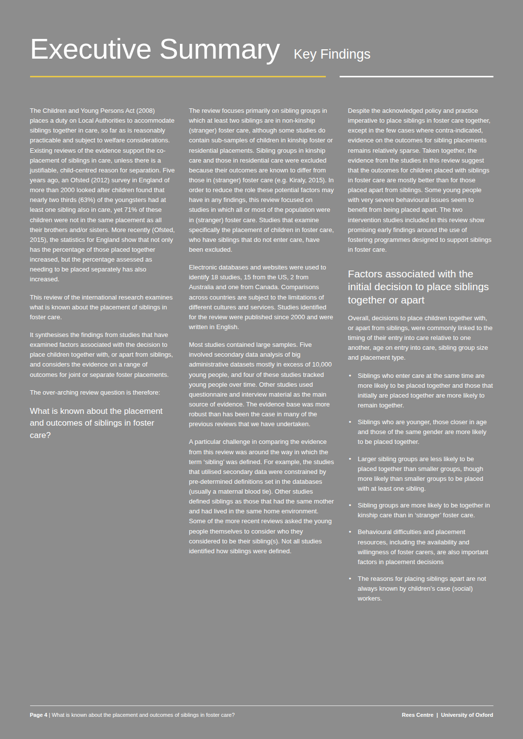Executive Summary
Key Findings
The Children and Young Persons Act (2008) places a duty on Local Authorities to accommodate siblings together in care, so far as is reasonably practicable and subject to welfare considerations. Existing reviews of the evidence support the co-placement of siblings in care, unless there is a justifiable, child-centred reason for separation. Five years ago, an Ofsted (2012) survey in England of more than 2000 looked after children found that nearly two thirds (63%) of the youngsters had at least one sibling also in care, yet 71% of these children were not in the same placement as all their brothers and/or sisters. More recently (Ofsted, 2015), the statistics for England show that not only has the percentage of those placed together increased, but the percentage assessed as needing to be placed separately has also increased.
This review of the international research examines what is known about the placement of siblings in foster care.
It synthesises the findings from studies that have examined factors associated with the decision to place children together with, or apart from siblings, and considers the evidence on a range of outcomes for joint or separate foster placements.
The over-arching review question is therefore:
What is known about the placement and outcomes of siblings in foster care?
The review focuses primarily on sibling groups in which at least two siblings are in non-kinship (stranger) foster care, although some studies do contain sub-samples of children in kinship foster or residential placements. Sibling groups in kinship care and those in residential care were excluded because their outcomes are known to differ from those in (stranger) foster care (e.g. Kiraly, 2015). In order to reduce the role these potential factors may have in any findings, this review focused on studies in which all or most of the population were in (stranger) foster care. Studies that examine specifically the placement of children in foster care, who have siblings that do not enter care, have been excluded.
Electronic databases and websites were used to identify 18 studies, 15 from the US, 2 from Australia and one from Canada. Comparisons across countries are subject to the limitations of different cultures and services. Studies identified for the review were published since 2000 and were written in English.
Most studies contained large samples. Five involved secondary data analysis of big administrative datasets mostly in excess of 10,000 young people, and four of these studies tracked young people over time. Other studies used questionnaire and interview material as the main source of evidence. The evidence base was more robust than has been the case in many of the previous reviews that we have undertaken.
A particular challenge in comparing the evidence from this review was around the way in which the term ‘sibling’ was defined. For example, the studies that utilised secondary data were constrained by pre-determined definitions set in the databases (usually a maternal blood tie). Other studies defined siblings as those that had the same mother and had lived in the same home environment. Some of the more recent reviews asked the young people themselves to consider who they considered to be their sibling(s). Not all studies identified how siblings were defined.
Despite the acknowledged policy and practice imperative to place siblings in foster care together, except in the few cases where contra-indicated, evidence on the outcomes for sibling placements remains relatively sparse. Taken together, the evidence from the studies in this review suggest that the outcomes for children placed with siblings in foster care are mostly better than for those placed apart from siblings. Some young people with very severe behavioural issues seem to benefit from being placed apart. The two intervention studies included in this review show promising early findings around the use of fostering programmes designed to support siblings in foster care.
Factors associated with the initial decision to place siblings together or apart
Overall, decisions to place children together with, or apart from siblings, were commonly linked to the timing of their entry into care relative to one another, age on entry into care, sibling group size and placement type.
Siblings who enter care at the same time are more likely to be placed together and those that initially are placed together are more likely to remain together.
Siblings who are younger, those closer in age and those of the same gender are more likely to be placed together.
Larger sibling groups are less likely to be placed together than smaller groups, though more likely than smaller groups to be placed with at least one sibling.
Sibling groups are more likely to be together in kinship care than in ‘stranger’ foster care.
Behavioural difficulties and placement resources, including the availability and willingness of foster carers, are also important factors in placement decisions
The reasons for placing siblings apart are not always known by children’s case (social) workers.
Page 4 | What is known about the placement and outcomes of siblings in foster care?
Rees Centre | University of Oxford